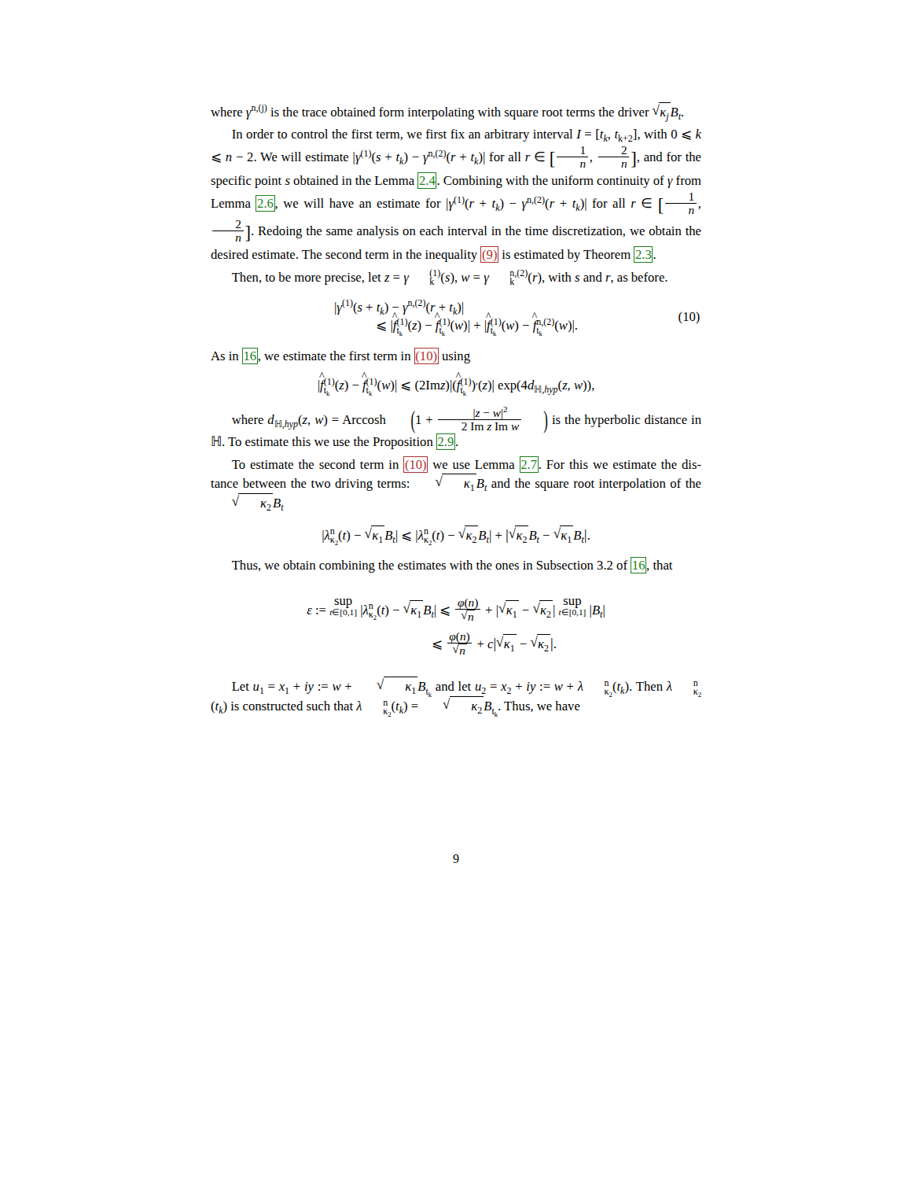where γn,(j) is the trace obtained form interpolating with square root terms the driver κj Bt.
In order to control the first term, we first fix an arbitrary interval I = [tk, tk+2], with 0 ⩽ k ⩽ n − 2. We will estimate |γ(1)(s + tk) − γn,(2)(r + tk)| for all r ∈ [1 n, 2 n], and for the specific point s obtained in the Lemma 2.4. Combining with the uniform continuity of γ from Lemma 2.6, we will have an estimate for |γ(1)(r + tk) − γn,(2)(r + tk)| for all r ∈ [1 n, 2 n]. Redoing the same analysis on each interval in the time discretization, we obtain the desired estimate. The second term in the inequality (9) is estimated by Theorem 2.3.
Then, to be more precise, let z = γ(1) k(s), w = γn,(2) k(r), with s and r, as before.
|γ(1)(s + tk) − γn,(2)(r + tk)| ⩽ |f(1) tk(z) − f(1) tk(w)| + |f(1) tk(w) − fn,(2) tk(w)|. (10)
As in 16, we estimate the first term in (10) using
|f(1) tk(z) − f(1) tk(w)| ⩽ (2Imz)|(f(1) tk)′(z)| exp(4dℍ,hyp(z, w)),
where dℍ,hyp(z, w) = Arccosh (1 + |z − w|22 Im z Im w) is the hyperbolic distance in ℍ. To estimate this we use the Proposition 2.9.
To estimate the second term in (10) we use Lemma 2.7. For this we estimate the distance between the two driving terms: κ1 Bt and the square root interpolation of the κ2 Bt
|λnκ2(t) − κ1 Bt| ⩽ |λnκ2(t) − κ2 Bt| + |κ2 Bt − κ1 Bt|.
Thus, we obtain combining the estimates with the ones in Subsection 3.2 of 16, that
ε := sup t∈[0,1] |λnκ2(t) − κ1 Bt| ⩽ φ(n) n + |κ1 − κ2| sup t∈[0,1] |Bt| ⩽ φ(n) n + c|κ1 − κ2|.
Let u1 = x1 + iy := w + κ1 Btk and let u2 = x2 + iy := w + λnκ2(tk). Then λnκ2(tk) is constructed such that λnκ2(tk) = κ2 Btk. Thus, we have
9